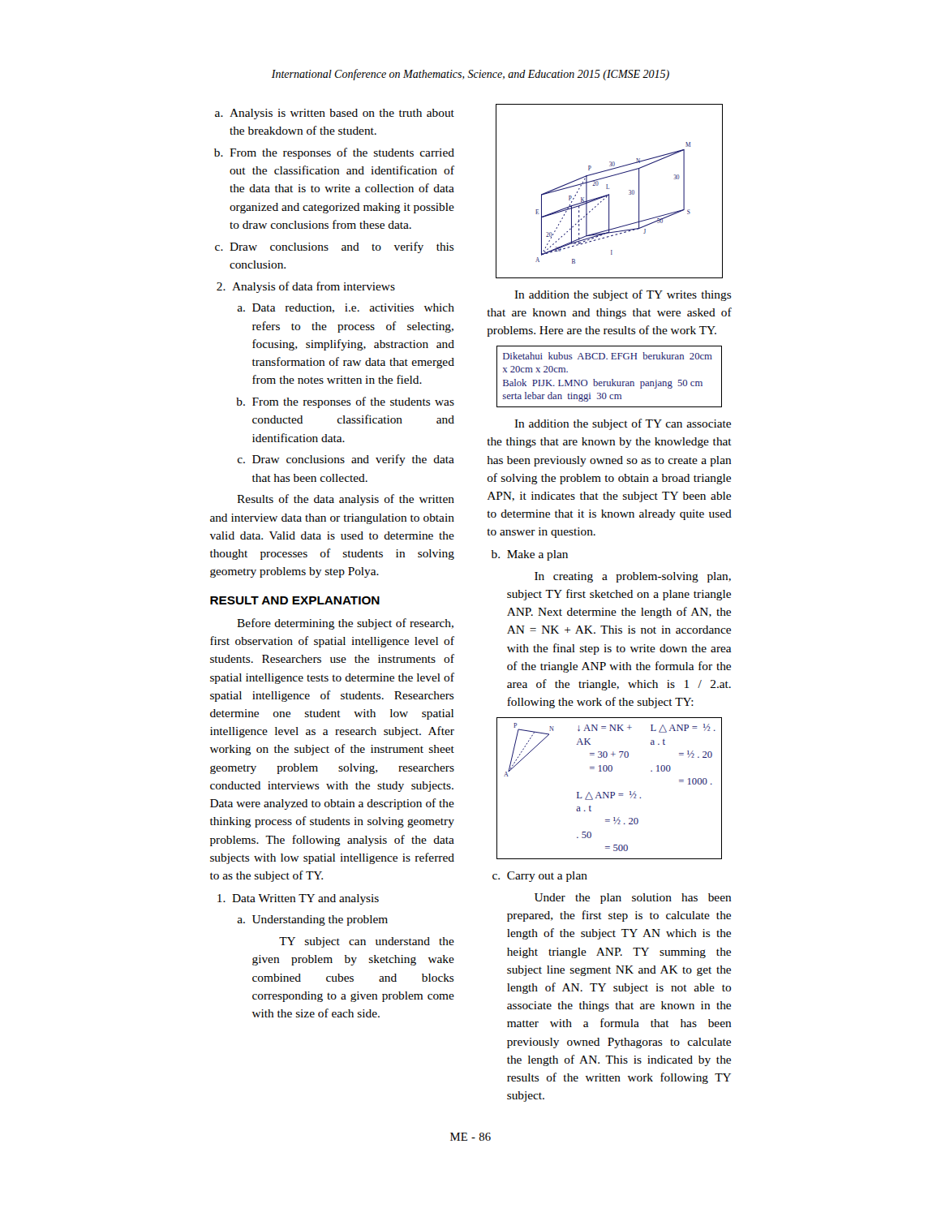International Conference on Mathematics, Science, and Education 2015 (ICMSE 2015)
Analysis is written based on the truth about the breakdown of the student.
From the responses of the students carried out the classification and identification of the data that is to write a collection of data organized and categorized making it possible to draw conclusions from these data.
Draw conclusions and to verify this conclusion.
Analysis of data from interviews
Data reduction, i.e. activities which refers to the process of selecting, focusing, simplifying, abstraction and transformation of raw data that emerged from the notes written in the field.
From the responses of the students was conducted classification and identification data.
Draw conclusions and verify the data that has been collected.
Results of the data analysis of the written and interview data than or triangulation to obtain valid data. Valid data is used to determine the thought processes of students in solving geometry problems by step Polya.
RESULT AND EXPLANATION
Before determining the subject of research, first observation of spatial intelligence level of students. Researchers use the instruments of spatial intelligence tests to determine the level of spatial intelligence of students. Researchers determine one student with low spatial intelligence level as a research subject. After working on the subject of the instrument sheet geometry problem solving, researchers conducted interviews with the study subjects. Data were analyzed to obtain a description of the thinking process of students in solving geometry problems. The following analysis of the data subjects with low spatial intelligence is referred to as the subject of TY.
Data Written TY and analysis
Understanding the problem
TY subject can understand the given problem by sketching wake combined cubes and blocks corresponding to a given problem come with the size of each side.
A B I E P P N M S J K L 20 20 20 30 50 30 30
In addition the subject of TY writes things that are known and things that were asked of problems. Here are the results of the work TY.
Diketahui kubus ABCD. EFGH berukuran 20cm x 20cm x 20cm.
Balok PIJK. LMNO berukuran panjang 50 cm serta lebar dan tinggi 30 cm
In addition the subject of TY can associate the things that are known by the knowledge that has been previously owned so as to create a plan of solving the problem to obtain a broad triangle APN, it indicates that the subject TY been able to determine that it is known already quite used to answer in question.
Make a plan
In creating a problem-solving plan, subject TY first sketched on a plane triangle ANP. Next determine the length of AN, the AN = NK + AK. This is not in accordance with the final step is to write down the area of the triangle ANP with the formula for the area of the triangle, which is 1 / 2.at. following the work of the subject TY:
A P N
↓ AN = NK + AK
= 30 + 70
= 100
L △ ANP = ½ . a . t
= ½ . 20 . 50
= 500
L △ ANP = ½ . a . t
= ½ . 20 . 100
= 1000 .
Carry out a plan
Under the plan solution has been prepared, the first step is to calculate the length of the subject TY AN which is the height triangle ANP. TY summing the subject line segment NK and AK to get the length of AN. TY subject is not able to associate the things that are known in the matter with a formula that has been previously owned Pythagoras to calculate the length of AN. This is indicated by the results of the written work following TY subject.
ME - 86